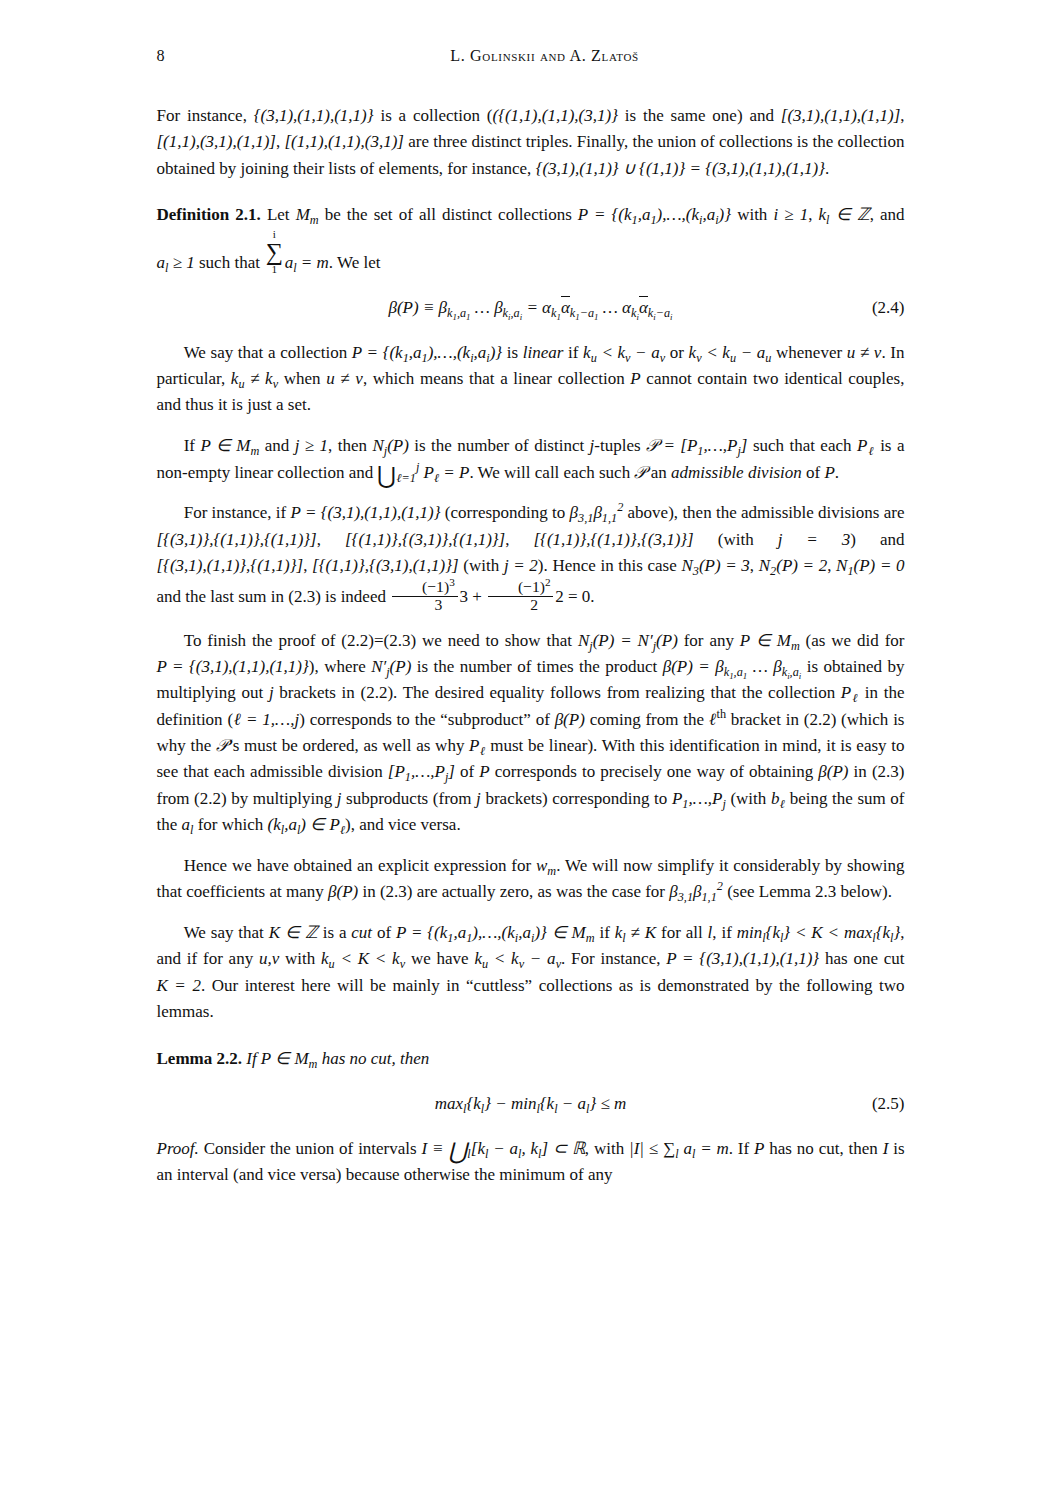8 L. Golinskii and A. Zlatoš
For instance, {(3,1),(1,1),(1,1)} is a collection (({(1,1),(1,1),(3,1)} is the same one) and [(3,1),(1,1),(1,1)], [(1,1),(3,1),(1,1)], [(1,1),(1,1),(3,1)] are three distinct triples. Finally, the union of collections is the collection obtained by joining their lists of elements, for instance, {(3,1),(1,1)} ∪ {(1,1)} = {(3,1),(1,1),(1,1)}.
Definition 2.1. Let Mm be the set of all distinct collections P = {(k1,a1),…,(ki,ai)} with i ≥ 1, kl ∈ ℤ, and al ≥ 1 such that i∑1 al = m. We let
β(P) ≡ βk1,a1 … βki,ai = αk1αk1−a1 … αkiαki−ai (2.4)
We say that a collection P = {(k1,a1),…,(ki,ai)} is linear if ku < kv − av or kv < ku − au whenever u ≠ v. In particular, ku ≠ kv when u ≠ v, which means that a linear collection P cannot contain two identical couples, and thus it is just a set.
If P ∈ Mm and j ≥ 1, then Nj(P) is the number of distinct j-tuples 𝒫 = [P1,…,Pj] such that each Pℓ is a non-empty linear collection and ⋃ℓ=1j Pℓ = P. We will call each such 𝒫 an admissible division of P.
For instance, if P = {(3,1),(1,1),(1,1)} (corresponding to β3,1β1,12 above), then the admissible divisions are [{(3,1)},{(1,1)},{(1,1)}], [{(1,1)},{(3,1)},{(1,1)}], [{(1,1)},{(1,1)},{(3,1)}] (with j = 3) and [{(3,1),(1,1)},{(1,1)}], [{(1,1)},{(3,1),(1,1)}] (with j = 2). Hence in this case N3(P) = 3, N2(P) = 2, N1(P) = 0 and the last sum in (2.3) is indeed (−1)333 + (−1)222 = 0.
To finish the proof of (2.2)=(2.3) we need to show that Nj(P) = N′j(P) for any P ∈ Mm (as we did for P = {(3,1),(1,1),(1,1)}), where N′j(P) is the number of times the product β(P) = βk1,a1 … βki,ai is obtained by multiplying out j brackets in (2.2). The desired equality follows from realizing that the collection Pℓ in the definition (ℓ = 1,…,j) corresponds to the “subproduct” of β(P) coming from the ℓth bracket in (2.2) (which is why the 𝒫’s must be ordered, as well as why Pℓ must be linear). With this identification in mind, it is easy to see that each admissible division [P1,…,Pj] of P corresponds to precisely one way of obtaining β(P) in (2.3) from (2.2) by multiplying j subproducts (from j brackets) corresponding to P1,…,Pj (with bℓ being the sum of the al for which (kl,al) ∈ Pℓ), and vice versa.
Hence we have obtained an explicit expression for wm. We will now simplify it considerably by showing that coefficients at many β(P) in (2.3) are actually zero, as was the case for β3,1β1,12 (see Lemma 2.3 below).
We say that K ∈ ℤ is a cut of P = {(k1,a1),…,(ki,ai)} ∈ Mm if kl ≠ K for all l, if minl{kl} < K < maxl{kl}, and if for any u,v with ku < K < kv we have ku < kv − av. For instance, P = {(3,1),(1,1),(1,1)} has one cut K = 2. Our interest here will be mainly in “cuttless” collections as is demonstrated by the following two lemmas.
Lemma 2.2. If P ∈ Mm has no cut, then
maxl{kl} − minl{kl − al} ≤ m (2.5)
Proof. Consider the union of intervals I ≡ ⋃l[kl − al, kl] ⊂ ℝ, with |I| ≤ ∑l al = m. If P has no cut, then I is an interval (and vice versa) because otherwise the minimum of any